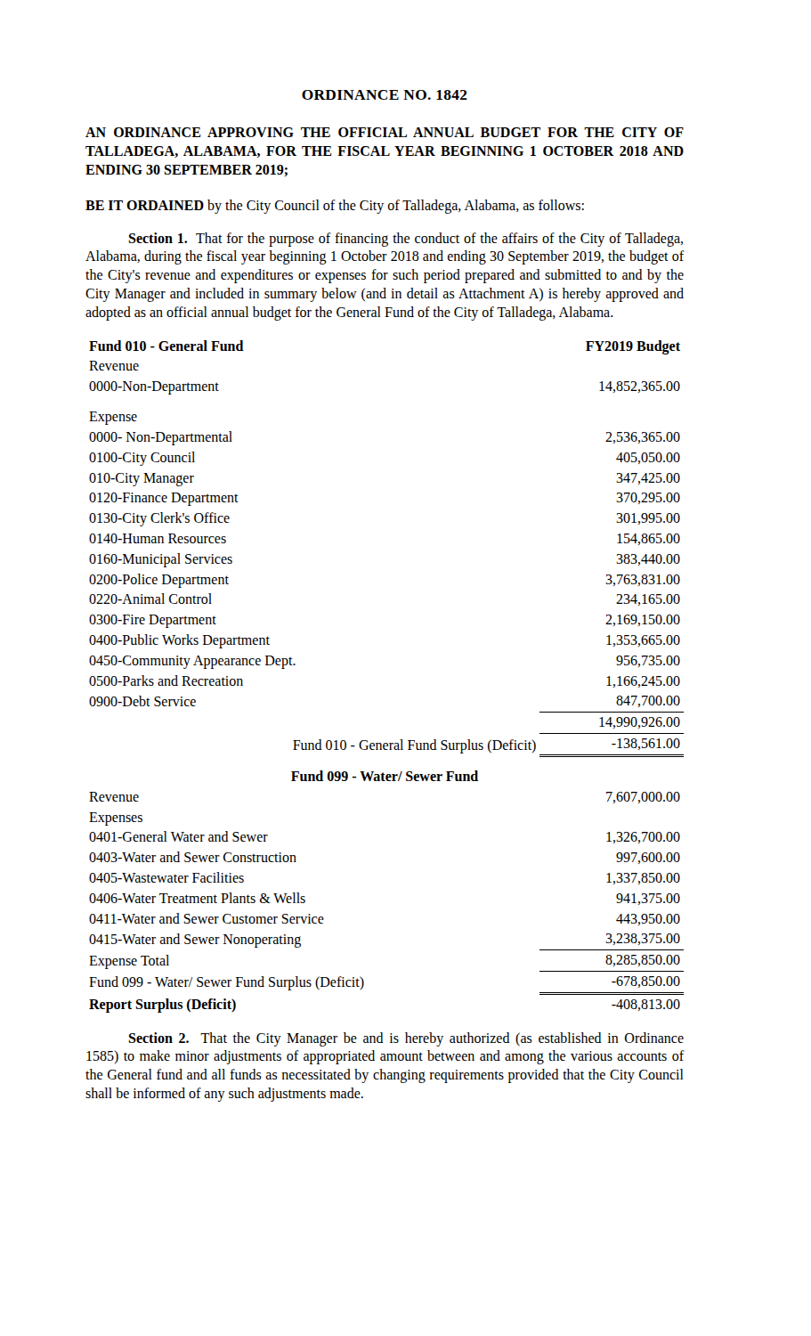ORDINANCE NO. 1842
An Ordinance approving the official annual budget for the City of Talladega, Alabama, for the fiscal year beginning 1 October 2018 and ending 30 September 2019;
BE IT ORDAINED by the City Council of the City of Talladega, Alabama, as follows:
Section 1. That for the purpose of financing the conduct of the affairs of the City of Talladega, Alabama, during the fiscal year beginning 1 October 2018 and ending 30 September 2019, the budget of the City's revenue and expenditures or expenses for such period prepared and submitted to and by the City Manager and included in summary below (and in detail as Attachment A) is hereby approved and adopted as an official annual budget for the General Fund of the City of Talladega, Alabama.
| Fund 010 - General Fund | FY2019 Budget |
| Revenue | |
| 0000-Non-Department | 14,852,365.00 |
| Expense | |
| 0000- Non-Departmental | 2,536,365.00 |
| 0100-City Council | 405,050.00 |
| 010-City Manager | 347,425.00 |
| 0120-Finance Department | 370,295.00 |
| 0130-City Clerk's Office | 301,995.00 |
| 0140-Human Resources | 154,865.00 |
| 0160-Municipal Services | 383,440.00 |
| 0200-Police Department | 3,763,831.00 |
| 0220-Animal Control | 234,165.00 |
| 0300-Fire Department | 2,169,150.00 |
| 0400-Public Works Department | 1,353,665.00 |
| 0450-Community Appearance Dept. | 956,735.00 |
| 0500-Parks and Recreation | 1,166,245.00 |
| 0900-Debt Service | 847,700.00 |
| | 14,990,926.00 |
| Fund 010 - General Fund Surplus (Deficit) | -138,561.00 |
| Fund 099 - Water/ Sewer Fund |
| Revenue | 7,607,000.00 |
| Expenses | |
| 0401-General Water and Sewer | 1,326,700.00 |
| 0403-Water and Sewer Construction | 997,600.00 |
| 0405-Wastewater Facilities | 1,337,850.00 |
| 0406-Water Treatment Plants & Wells | 941,375.00 |
| 0411-Water and Sewer Customer Service | 443,950.00 |
| 0415-Water and Sewer Nonoperating | 3,238,375.00 |
| Expense Total | 8,285,850.00 |
| Fund 099 - Water/ Sewer Fund Surplus (Deficit) | -678,850.00 |
| Report Surplus (Deficit) | -408,813.00 |
Section 2. That the City Manager be and is hereby authorized (as established in Ordinance 1585) to make minor adjustments of appropriated amount between and among the various accounts of the General fund and all funds as necessitated by changing requirements provided that the City Council shall be informed of any such adjustments made.